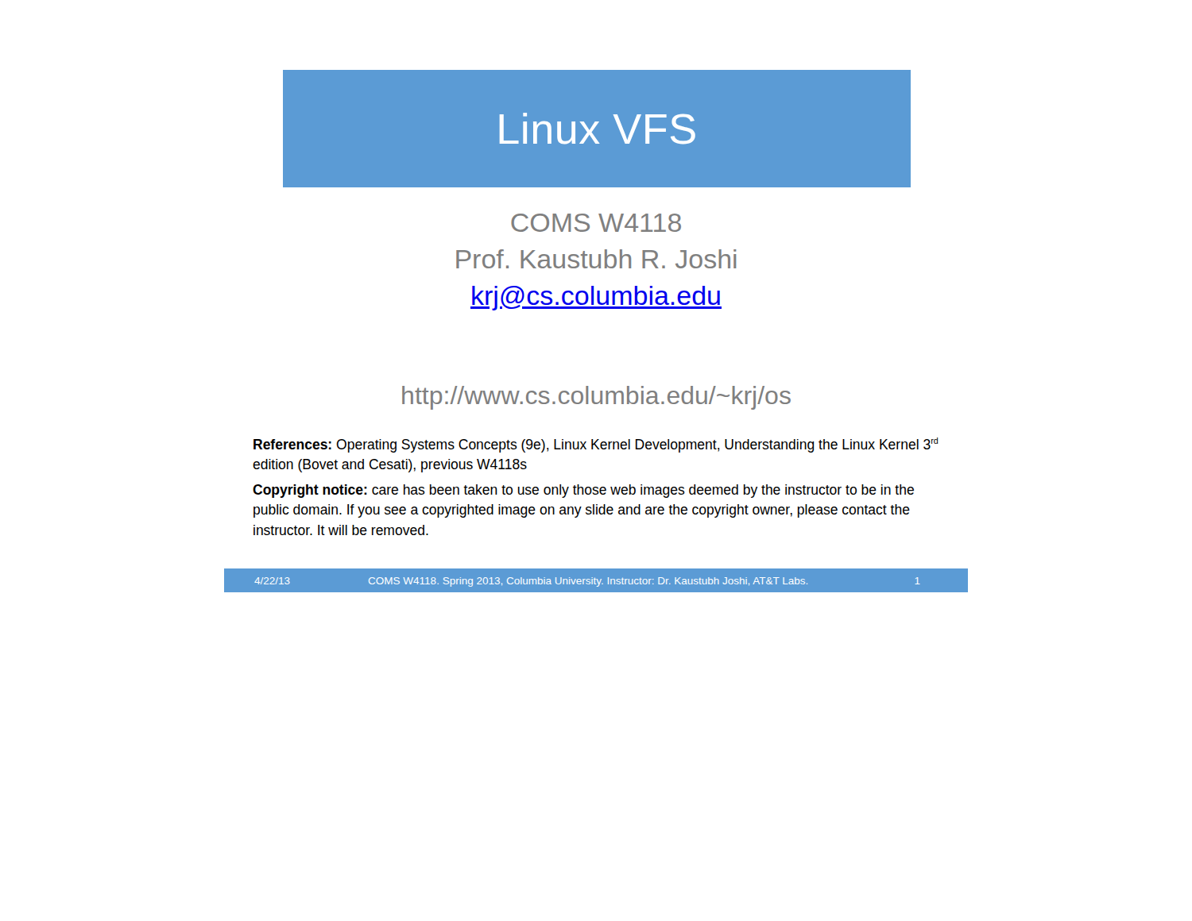Linux VFS
COMS W4118
Prof. Kaustubh R. Joshi
krj@cs.columbia.edu
http://www.cs.columbia.edu/~krj/os
References: Operating Systems Concepts (9e), Linux Kernel Development, Understanding the Linux Kernel 3rd edition (Bovet and Cesati), previous W4118s
Copyright notice: care has been taken to use only those web images deemed by the instructor to be in the public domain. If you see a copyrighted image on any slide and are the copyright owner, please contact the instructor. It will be removed.
4/22/13 COMS W4118. Spring 2013, Columbia University. Instructor: Dr. Kaustubh Joshi, AT&T Labs. 1